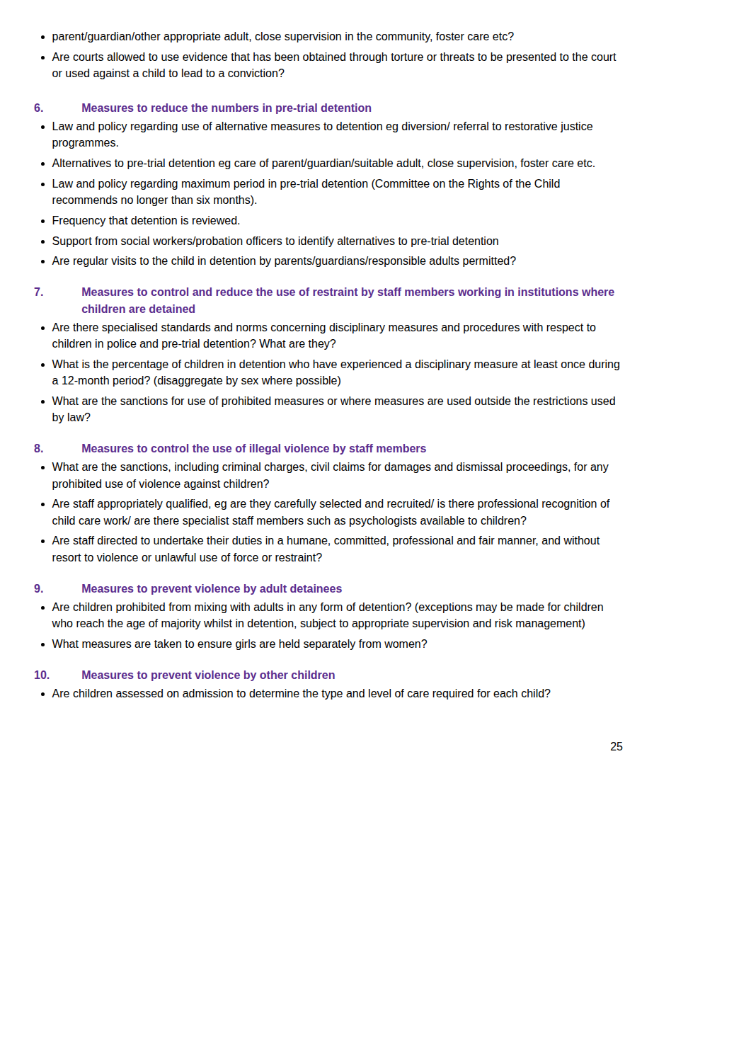parent/guardian/other appropriate adult, close supervision in the community, foster care etc?
Are courts allowed to use evidence that has been obtained through torture or threats to be presented to the court or used against a child to lead to a conviction?
6. Measures to reduce the numbers in pre-trial detention
Law and policy regarding use of alternative measures to detention eg diversion/ referral to restorative justice programmes.
Alternatives to pre-trial detention eg care of parent/guardian/suitable adult, close supervision, foster care etc.
Law and policy regarding maximum period in pre-trial detention (Committee on the Rights of the Child recommends no longer than six months).
Frequency that detention is reviewed.
Support from social workers/probation officers to identify alternatives to pre-trial detention
Are regular visits to the child in detention by parents/guardians/responsible adults permitted?
7. Measures to control and reduce the use of restraint by staff members working in institutions where children are detained
Are there specialised standards and norms concerning disciplinary measures and procedures with respect to children in police and pre-trial detention? What are they?
What is the percentage of children in detention who have experienced a disciplinary measure at least once during a 12-month period? (disaggregate by sex where possible)
What are the sanctions for use of prohibited measures or where measures are used outside the restrictions used by law?
8. Measures to control the use of illegal violence by staff members
What are the sanctions, including criminal charges, civil claims for damages and dismissal proceedings, for any prohibited use of violence against children?
Are staff appropriately qualified, eg are they carefully selected and recruited/ is there professional recognition of child care work/ are there specialist staff members such as psychologists available to children?
Are staff directed to undertake their duties in a humane, committed, professional and fair manner, and without resort to violence or unlawful use of force or restraint?
9. Measures to prevent violence by adult detainees
Are children prohibited from mixing with adults in any form of detention? (exceptions may be made for children who reach the age of majority whilst in detention, subject to appropriate supervision and risk management)
What measures are taken to ensure girls are held separately from women?
10. Measures to prevent violence by other children
Are children assessed on admission to determine the type and level of care required for each child?
25